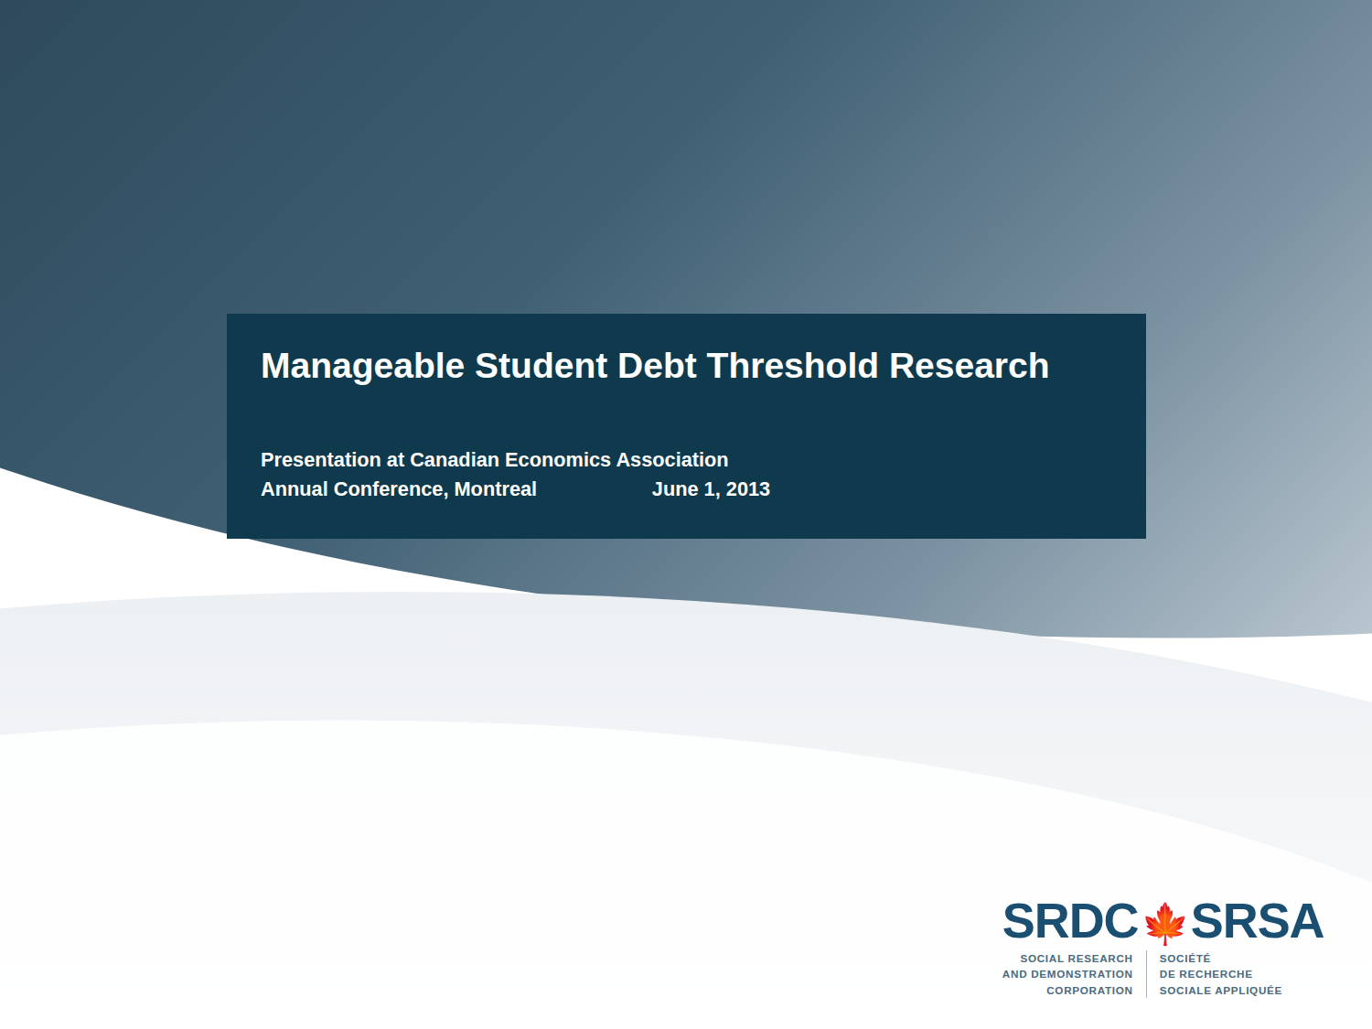Manageable Student Debt Threshold Research
Presentation at Canadian Economics Association
Annual Conference, Montreal June 1, 2013
SRDC🍁SRSA
SOCIAL RESEARCH
AND DEMONSTRATION
CORPORATION
SOCIÉTÉ
DE RECHERCHE
SOCIALE APPLIQUÉE